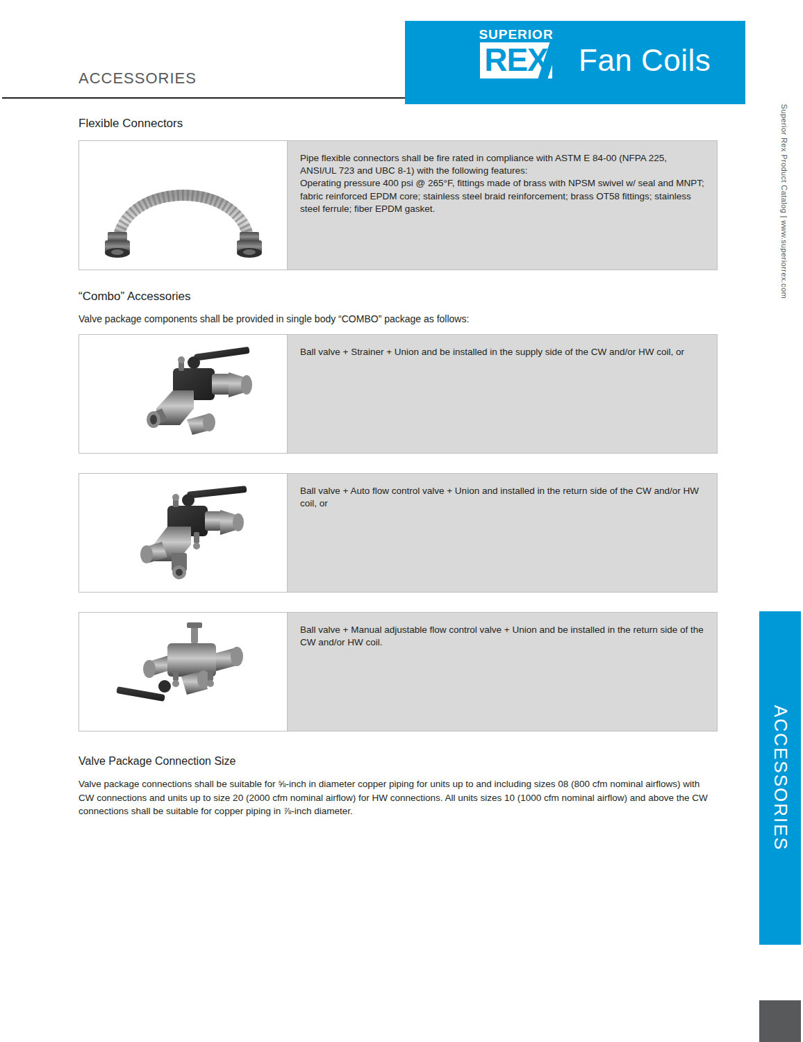SUPERIOR
REX
Fan Coils
ACCESSORIES
Superior Rex Product Catalog | www.superiorrex.com
ACCESSORIES
Flexible Connectors
Pipe flexible connectors shall be fire rated in compliance with ASTM E 84-00 (NFPA 225, ANSI/UL 723 and UBC 8-1) with the following features:
Operating pressure 400 psi @ 265°F, fittings made of brass with NPSM swivel w/ seal and MNPT; fabric reinforced EPDM core; stainless steel braid reinforcement; brass OT58 fittings; stainless steel ferrule; fiber EPDM gasket.
“Combo” Accessories
Valve package components shall be provided in single body “COMBO” package as follows:
Ball valve + Strainer + Union and be installed in the supply side of the CW and/or HW coil, or
Ball valve + Auto flow control valve + Union and installed in the return side of the CW and/or HW coil, or
Ball valve + Manual adjustable flow control valve + Union and be installed in the return side of the CW and/or HW coil.
Valve Package Connection Size
Valve package connections shall be suitable for ⅝-inch in diameter copper piping for units up to and including sizes 08 (800 cfm nominal airflows) with CW connections and units up to size 20 (2000 cfm nominal airflow) for HW connections. All units sizes 10 (1000 cfm nominal airflow) and above the CW connections shall be suitable for copper piping in ⅞-inch diameter.